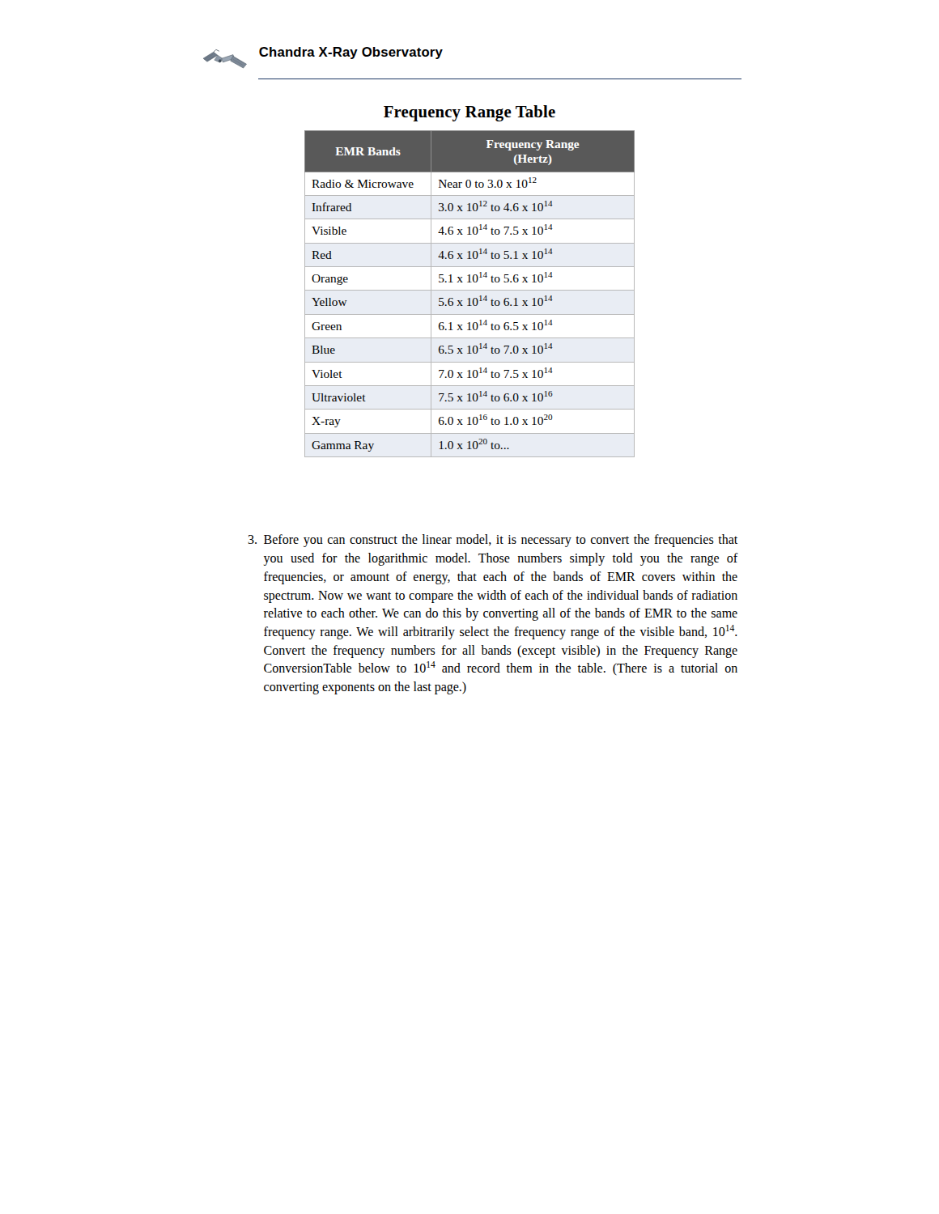Chandra X-Ray Observatory
Frequency Range Table
| EMR Bands | Frequency Range (Hertz) |
| --- | --- |
| Radio & Microwave | Near 0 to 3.0 x 10 12 |
| Infrared | 3.0 x 10 12 to 4.6 x 10 14 |
| Visible | 4.6 x 10 14 to 7.5 x 10 14 |
| Red | 4.6 x 10 14 to 5.1 x 10 14 |
| Orange | 5.1 x 10 14 to 5.6 x 10 14 |
| Yellow | 5.6 x 10 14 to 6.1 x 10 14 |
| Green | 6.1 x 10 14 to 6.5 x 10 14 |
| Blue | 6.5 x 10 14 to 7.0 x 10 14 |
| Violet | 7.0 x 10 14 to 7.5 x 10 14 |
| Ultraviolet | 7.5 x 10 14 to 6.0 x 10 16 |
| X-ray | 6.0 x 10 16 to 1.0 x 10 20 |
| Gamma Ray | 1.0 x 10 20 to... |
Before you can construct the linear model, it is necessary to convert the frequencies that you used for the logarithmic model. Those numbers simply told you the range of frequencies, or amount of energy, that each of the bands of EMR covers within the spectrum. Now we want to compare the width of each of the individual bands of radiation relative to each other. We can do this by converting all of the bands of EMR to the same frequency range. We will arbitrarily select the frequency range of the visible band, 1014. Convert the frequency numbers for all bands (except visible) in the Frequency Range ConversionTable below to 1014 and record them in the table. (There is a tutorial on converting exponents on the last page.)